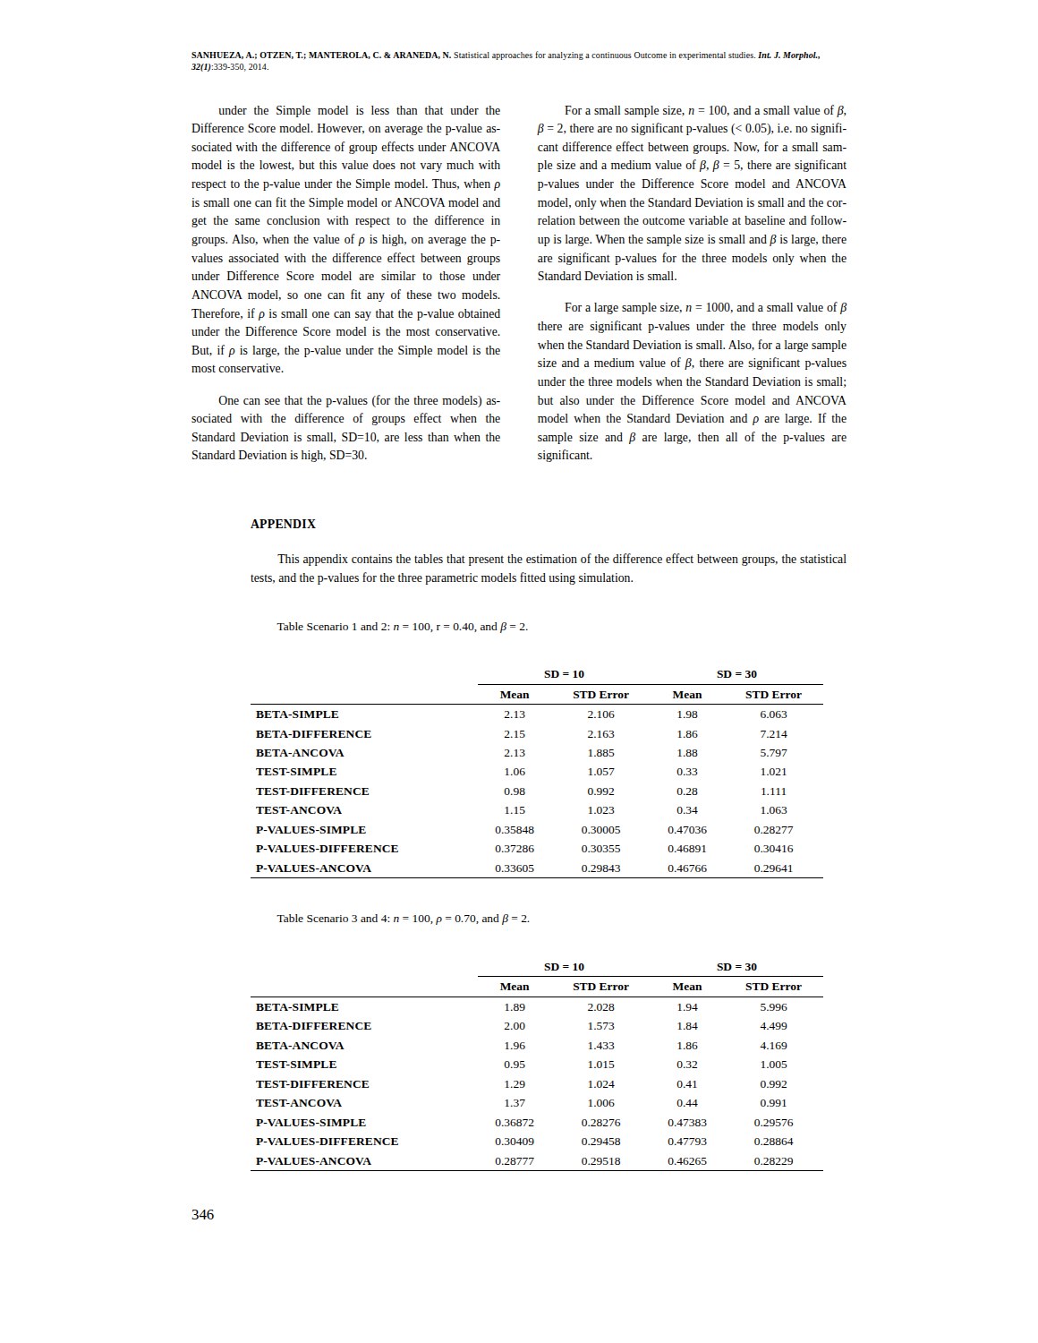SANHUEZA, A.; OTZEN, T.; MANTEROLA, C. & ARANEDA, N. Statistical approaches for analyzing a continuous Outcome in experimental studies. Int. J. Morphol., 32(1):339-350, 2014.
under the Simple model is less than that under the Difference Score model. However, on average the p-value associated with the difference of group effects under ANCOVA model is the lowest, but this value does not vary much with respect to the p-value under the Simple model. Thus, when ρ is small one can fit the Simple model or ANCOVA model and get the same conclusion with respect to the difference in groups. Also, when the value of ρ is high, on average the p-values associated with the difference effect between groups under Difference Score model are similar to those under ANCOVA model, so one can fit any of these two models. Therefore, if ρ is small one can say that the p-value obtained under the Difference Score model is the most conservative. But, if ρ is large, the p-value under the Simple model is the most conservative.
One can see that the p-values (for the three models) associated with the difference of groups effect when the Standard Deviation is small, SD=10, are less than when the Standard Deviation is high, SD=30.
For a small sample size, n = 100, and a small value of β, β = 2, there are no significant p-values (< 0.05), i.e. no significant difference effect between groups. Now, for a small sample size and a medium value of β, β = 5, there are significant p-values under the Difference Score model and ANCOVA model, only when the Standard Deviation is small and the correlation between the outcome variable at baseline and follow-up is large. When the sample size is small and β is large, there are significant p-values for the three models only when the Standard Deviation is small.
For a large sample size, n = 1000, and a small value of β there are significant p-values under the three models only when the Standard Deviation is small. Also, for a large sample size and a medium value of β, there are significant p-values under the three models when the Standard Deviation is small; but also under the Difference Score model and ANCOVA model when the Standard Deviation and ρ are large. If the sample size and β are large, then all of the p-values are significant.
APPENDIX
This appendix contains the tables that present the estimation of the difference effect between groups, the statistical tests, and the p-values for the three parametric models fitted using simulation.
Table Scenario 1 and 2: n = 100, r = 0.40, and β = 2.
| | SD = 10 | SD = 30 |
| --- | --- | --- |
| | Mean | STD Error | Mean | STD Error |
| BETA-SIMPLE | 2.13 | 2.106 | 1.98 | 6.063 |
| BETA-DIFFERENCE | 2.15 | 2.163 | 1.86 | 7.214 |
| BETA-ANCOVA | 2.13 | 1.885 | 1.88 | 5.797 |
| TEST-SIMPLE | 1.06 | 1.057 | 0.33 | 1.021 |
| TEST-DIFFERENCE | 0.98 | 0.992 | 0.28 | 1.111 |
| TEST-ANCOVA | 1.15 | 1.023 | 0.34 | 1.063 |
| P-VALUES-SIMPLE | 0.35848 | 0.30005 | 0.47036 | 0.28277 |
| P-VALUES-DIFFERENCE | 0.37286 | 0.30355 | 0.46891 | 0.30416 |
| P-VALUES-ANCOVA | 0.33605 | 0.29843 | 0.46766 | 0.29641 |
Table Scenario 3 and 4: n = 100, ρ = 0.70, and β = 2.
| | SD = 10 | SD = 30 |
| --- | --- | --- |
| | Mean | STD Error | Mean | STD Error |
| BETA-SIMPLE | 1.89 | 2.028 | 1.94 | 5.996 |
| BETA-DIFFERENCE | 2.00 | 1.573 | 1.84 | 4.499 |
| BETA-ANCOVA | 1.96 | 1.433 | 1.86 | 4.169 |
| TEST-SIMPLE | 0.95 | 1.015 | 0.32 | 1.005 |
| TEST-DIFFERENCE | 1.29 | 1.024 | 0.41 | 0.992 |
| TEST-ANCOVA | 1.37 | 1.006 | 0.44 | 0.991 |
| P-VALUES-SIMPLE | 0.36872 | 0.28276 | 0.47383 | 0.29576 |
| P-VALUES-DIFFERENCE | 0.30409 | 0.29458 | 0.47793 | 0.28864 |
| P-VALUES-ANCOVA | 0.28777 | 0.29518 | 0.46265 | 0.28229 |
346